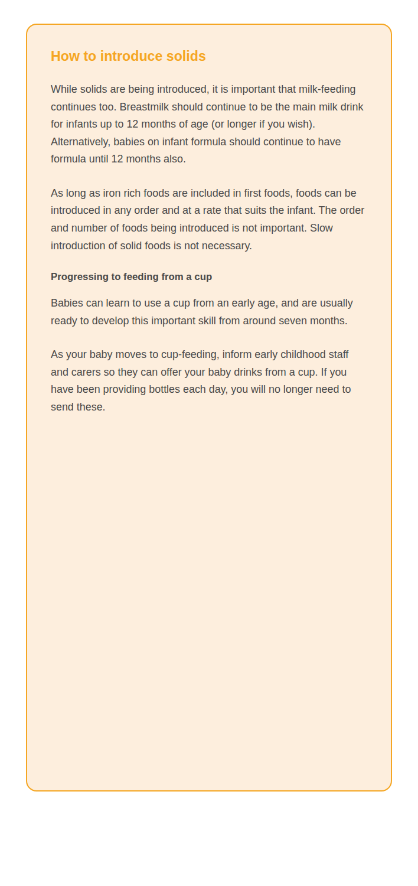How to introduce solids
While solids are being introduced, it is important that milk-feeding continues too. Breastmilk should continue to be the main milk drink for infants up to 12 months of age (or longer if you wish). Alternatively, babies on infant formula should continue to have formula until 12 months also.
As long as iron rich foods are included in first foods, foods can be introduced in any order and at a rate that suits the infant. The order and number of foods being introduced is not important. Slow introduction of solid foods is not necessary.
Progressing to feeding from a cup
Babies can learn to use a cup from an early age, and are usually ready to develop this important skill from around seven months.
As your baby moves to cup-feeding, inform early childhood staff and carers so they can offer your baby drinks from a cup. If you have been providing bottles each day, you will no longer need to send these.